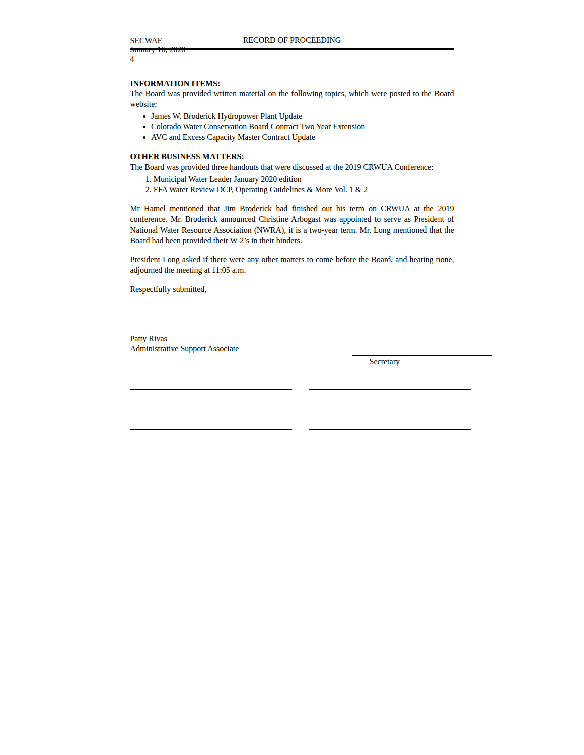SECWAE
January 16, 2020
4
RECORD OF PROCEEDING
Information Items:
The Board was provided written material on the following topics, which were posted to the Board website:
James W. Broderick Hydropower Plant Update
Colorado Water Conservation Board Contract Two Year Extension
AVC and Excess Capacity Master Contract Update
Other Business Matters:
The Board was provided three handouts that were discussed at the 2019 CRWUA Conference:
Municipal Water Leader January 2020 edition
FFA Water Review DCP, Operating Guidelines & More Vol. 1 & 2
Mr Hamel mentioned that Jim Broderick had finished out his term on CRWUA at the 2019 conference. Mr. Broderick announced Christine Arbogast was appointed to serve as President of National Water Resource Association (NWRA), it is a two-year term. Mr. Long mentioned that the Board had been provided their W-2’s in their binders.
President Long asked if there were any other matters to come before the Board, and hearing none, adjourned the meeting at 11:05 a.m.
Respectfully submitted,
Patty Rivas
Administrative Support Associate
Secretary